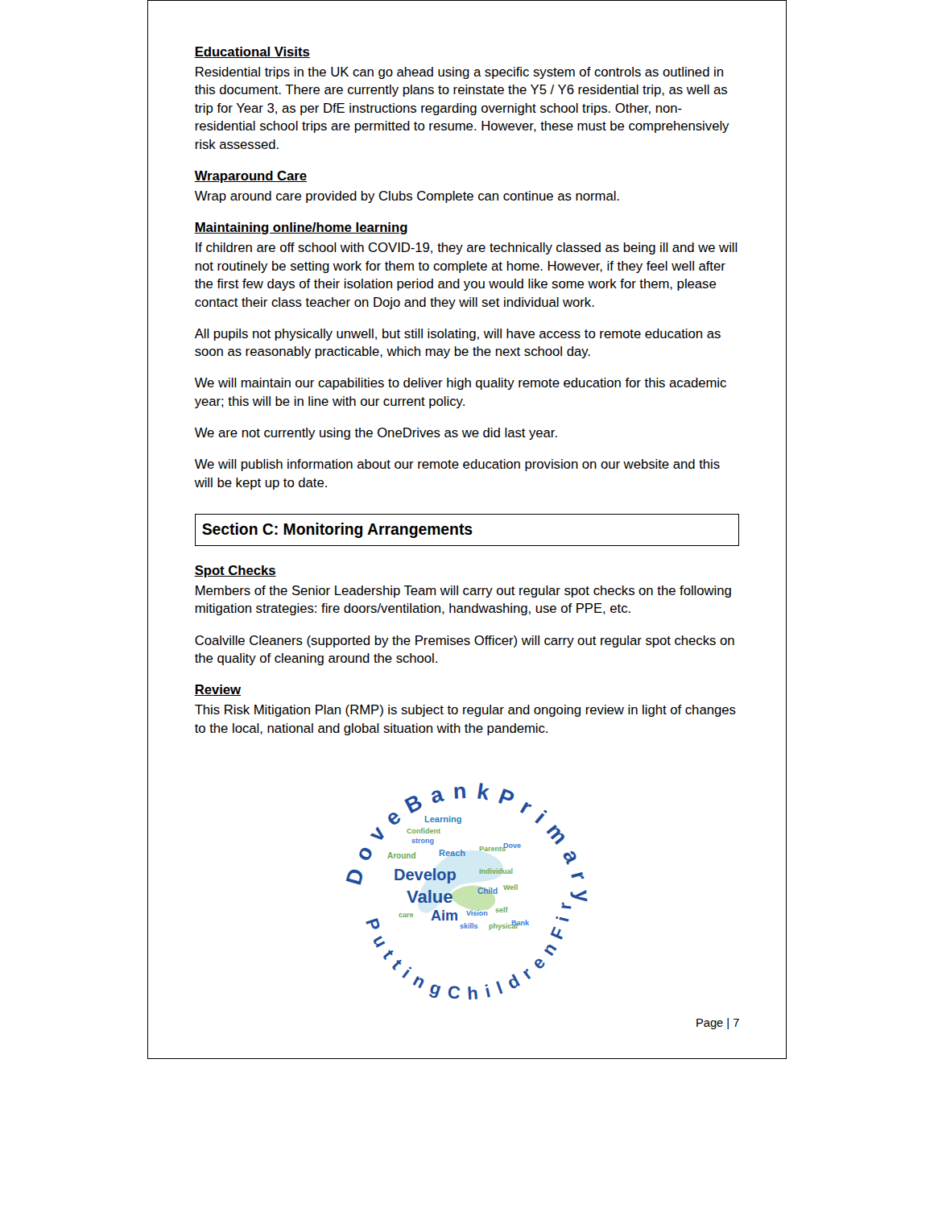Educational Visits
Residential trips in the UK can go ahead using a specific system of controls as outlined in this document. There are currently plans to reinstate the Y5 / Y6 residential trip, as well as trip for Year 3, as per DfE instructions regarding overnight school trips. Other, non-residential school trips are permitted to resume. However, these must be comprehensively risk assessed.
Wraparound Care
Wrap around care provided by Clubs Complete can continue as normal.
Maintaining online/home learning
If children are off school with COVID-19, they are technically classed as being ill and we will not routinely be setting work for them to complete at home. However, if they feel well after the first few days of their isolation period and you would like some work for them, please contact their class teacher on Dojo and they will set individual work.
All pupils not physically unwell, but still isolating, will have access to remote education as soon as reasonably practicable, which may be the next school day.
We will maintain our capabilities to deliver high quality remote education for this academic year; this will be in line with our current policy.
We are not currently using the OneDrives as we did last year.
We will publish information about our remote education provision on our website and this will be kept up to date.
Section C: Monitoring Arrangements
Spot Checks
Members of the Senior Leadership Team will carry out regular spot checks on the following mitigation strategies: fire doors/ventilation, handwashing, use of PPE, etc.
Coalville Cleaners (supported by the Premises Officer) will carry out regular spot checks on the quality of cleaning around the school.
Review
This Risk Mitigation Plan (RMP) is subject to regular and ongoing review in light of changes to the local, national and global situation with the pandemic.
D o v e B a n k P r i m a r y S c h o o l P u t t i n g C h i l d r e n F i r s t
Learning Confident strong Around Reach Parents Dove Develop Individual Value Child Well Aim care Vision self skills physical Bank
Page | 7